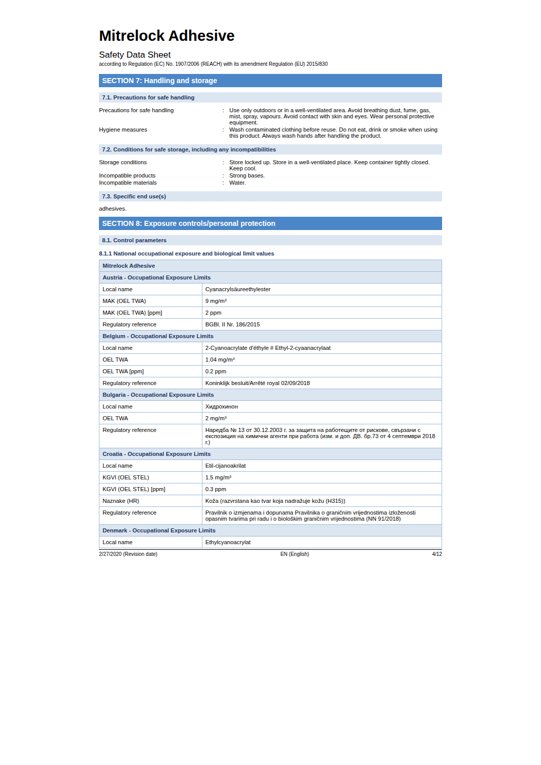Mitrelock Adhesive
Safety Data Sheet
according to Regulation (EC) No. 1907/2006 (REACH) with its amendment Regulation (EU) 2015/830
SECTION 7: Handling and storage
7.1. Precautions for safe handling
| Precautions for safe handling | : | Use only outdoors or in a well-ventilated area. Avoid breathing dust, fume, gas, mist, spray, vapours. Avoid contact with skin and eyes. Wear personal protective equipment. |
| Hygiene measures | : | Wash contaminated clothing before reuse. Do not eat, drink or smoke when using this product. Always wash hands after handling the product. |
7.2. Conditions for safe storage, including any incompatibilities
| Storage conditions | : | Store locked up. Store in a well-ventilated place. Keep container tightly closed. Keep cool. |
| Incompatible products | : | Strong bases. |
| Incompatible materials | : | Water. |
7.3. Specific end use(s)
adhesives.
SECTION 8: Exposure controls/personal protection
8.1. Control parameters
8.1.1 National occupational exposure and biological limit values
| Mitrelock Adhesive |
| Austria - Occupational Exposure Limits |
| Local name | Cyanacrylsäureethylester |
| MAK (OEL TWA) | 9 mg/m³ |
| MAK (OEL TWA) [ppm] | 2 ppm |
| Regulatory reference | BGBl. II Nr. 186/2015 |
| Belgium - Occupational Exposure Limits |
| Local name | 2-Cyanoacrylate d'éthyle # Ethyl-2-cyaanacrylaat |
| OEL TWA | 1.04 mg/m³ |
| OEL TWA [ppm] | 0.2 ppm |
| Regulatory reference | Koninklijk besluit/Arrêté royal 02/09/2018 |
| Bulgaria - Occupational Exposure Limits |
| Local name | Хидрохинон |
| OEL TWA | 2 mg/m³ |
| Regulatory reference | Наредба № 13 от 30.12.2003 г. за защита на работещите от рискове, свързани с експозиция на химични агенти при работа (изм. и доп. ДВ. бр.73 от 4 септември 2018 г.) |
| Croatia - Occupational Exposure Limits |
| Local name | Etil-cijanoakrilat |
| KGVI (OEL STEL) | 1.5 mg/m³ |
| KGVI (OEL STEL) [ppm] | 0.3 ppm |
| Naznake (HR) | Koža (razvrstana kao tvar koja nadražuje kožu (H315)) |
| Regulatory reference | Pravilnik o izmjenama i dopunama Pravilnika o graničnim vrijednostima izloženosti opasnim tvarima pri radu i o biološkim graničnim vrijednostima (NN 91/2018) |
| Denmark - Occupational Exposure Limits |
| Local name | Ethylcyanoacrylat |
2/27/2020 (Revision date) 4/12
EN (English)